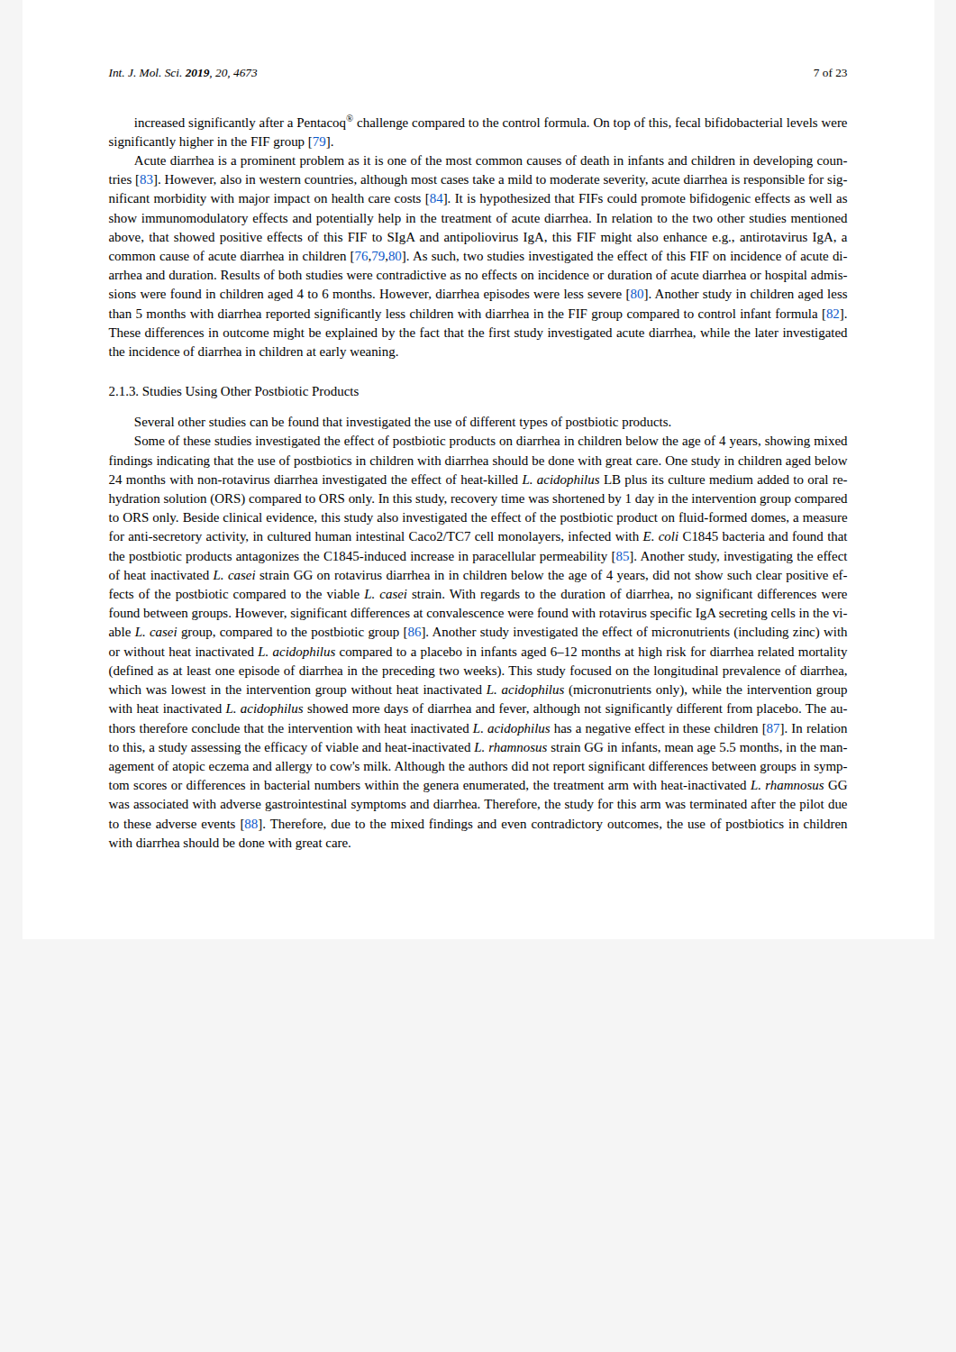Int. J. Mol. Sci. 2019, 20, 4673 7 of 23
increased significantly after a Pentacoq® challenge compared to the control formula. On top of this, fecal bifidobacterial levels were significantly higher in the FIF group [79].
Acute diarrhea is a prominent problem as it is one of the most common causes of death in infants and children in developing countries [83]. However, also in western countries, although most cases take a mild to moderate severity, acute diarrhea is responsible for significant morbidity with major impact on health care costs [84]. It is hypothesized that FIFs could promote bifidogenic effects as well as show immunomodulatory effects and potentially help in the treatment of acute diarrhea. In relation to the two other studies mentioned above, that showed positive effects of this FIF to SIgA and antipoliovirus IgA, this FIF might also enhance e.g., antirotavirus IgA, a common cause of acute diarrhea in children [76,79,80]. As such, two studies investigated the effect of this FIF on incidence of acute diarrhea and duration. Results of both studies were contradictive as no effects on incidence or duration of acute diarrhea or hospital admissions were found in children aged 4 to 6 months. However, diarrhea episodes were less severe [80]. Another study in children aged less than 5 months with diarrhea reported significantly less children with diarrhea in the FIF group compared to control infant formula [82]. These differences in outcome might be explained by the fact that the first study investigated acute diarrhea, while the later investigated the incidence of diarrhea in children at early weaning.
2.1.3. Studies Using Other Postbiotic Products
Several other studies can be found that investigated the use of different types of postbiotic products.
Some of these studies investigated the effect of postbiotic products on diarrhea in children below the age of 4 years, showing mixed findings indicating that the use of postbiotics in children with diarrhea should be done with great care. One study in children aged below 24 months with non-rotavirus diarrhea investigated the effect of heat-killed L. acidophilus LB plus its culture medium added to oral rehydration solution (ORS) compared to ORS only. In this study, recovery time was shortened by 1 day in the intervention group compared to ORS only. Beside clinical evidence, this study also investigated the effect of the postbiotic product on fluid-formed domes, a measure for anti-secretory activity, in cultured human intestinal Caco2/TC7 cell monolayers, infected with E. coli C1845 bacteria and found that the postbiotic products antagonizes the C1845-induced increase in paracellular permeability [85]. Another study, investigating the effect of heat inactivated L. casei strain GG on rotavirus diarrhea in in children below the age of 4 years, did not show such clear positive effects of the postbiotic compared to the viable L. casei strain. With regards to the duration of diarrhea, no significant differences were found between groups. However, significant differences at convalescence were found with rotavirus specific IgA secreting cells in the viable L. casei group, compared to the postbiotic group [86]. Another study investigated the effect of micronutrients (including zinc) with or without heat inactivated L. acidophilus compared to a placebo in infants aged 6–12 months at high risk for diarrhea related mortality (defined as at least one episode of diarrhea in the preceding two weeks). This study focused on the longitudinal prevalence of diarrhea, which was lowest in the intervention group without heat inactivated L. acidophilus (micronutrients only), while the intervention group with heat inactivated L. acidophilus showed more days of diarrhea and fever, although not significantly different from placebo. The authors therefore conclude that the intervention with heat inactivated L. acidophilus has a negative effect in these children [87]. In relation to this, a study assessing the efficacy of viable and heat-inactivated L. rhamnosus strain GG in infants, mean age 5.5 months, in the management of atopic eczema and allergy to cow's milk. Although the authors did not report significant differences between groups in symptom scores or differences in bacterial numbers within the genera enumerated, the treatment arm with heat-inactivated L. rhamnosus GG was associated with adverse gastrointestinal symptoms and diarrhea. Therefore, the study for this arm was terminated after the pilot due to these adverse events [88]. Therefore, due to the mixed findings and even contradictory outcomes, the use of postbiotics in children with diarrhea should be done with great care.